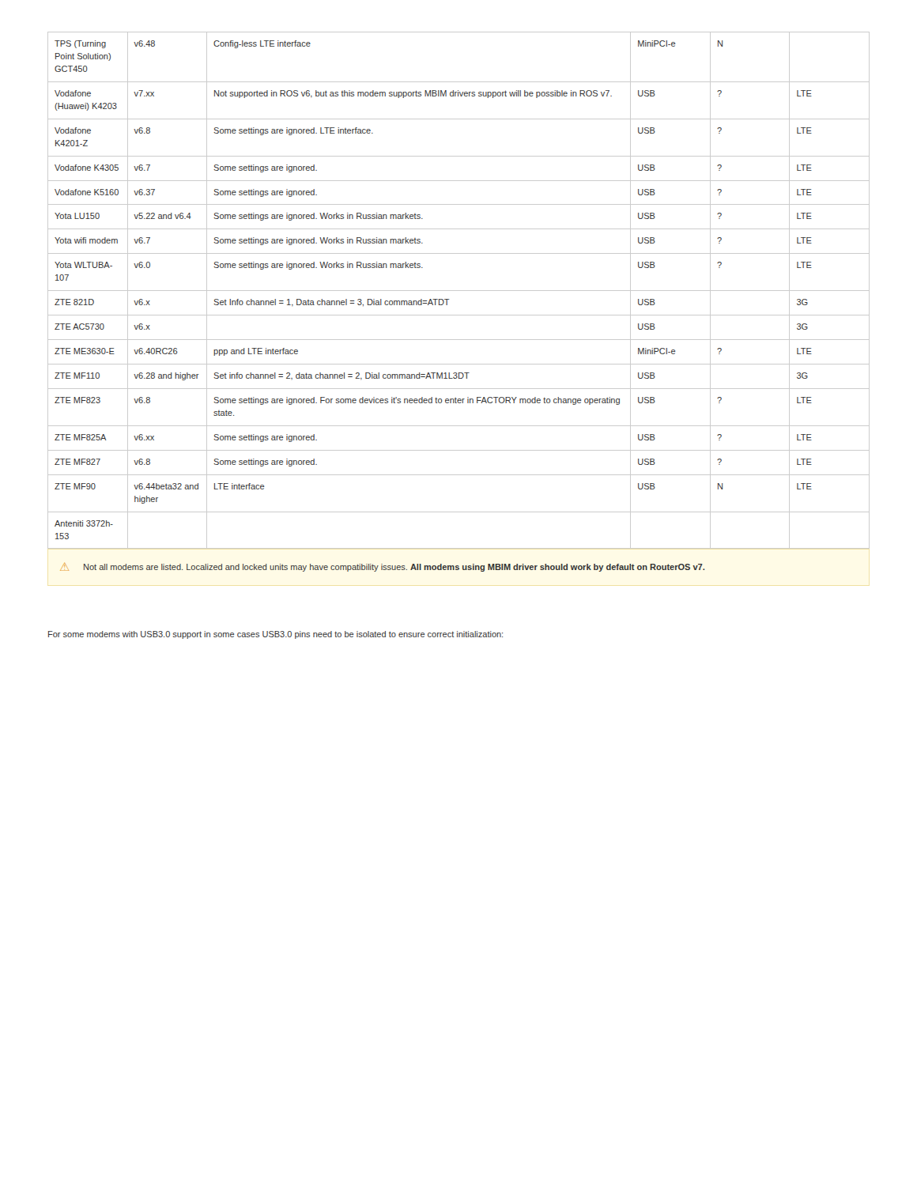| TPS (Turning Point Solution) GCT450 | v6.48 | Config-less LTE interface | MiniPCI-e | N | |
| Vodafone (Huawei) K4203 | v7.xx | Not supported in ROS v6, but as this modem supports MBIM drivers support will be possible in ROS v7. | USB | ? | LTE |
| Vodafone K4201-Z | v6.8 | Some settings are ignored. LTE interface. | USB | ? | LTE |
| Vodafone K4305 | v6.7 | Some settings are ignored. | USB | ? | LTE |
| Vodafone K5160 | v6.37 | Some settings are ignored. | USB | ? | LTE |
| Yota LU150 | v5.22 and v6.4 | Some settings are ignored. Works in Russian markets. | USB | ? | LTE |
| Yota wifi modem | v6.7 | Some settings are ignored. Works in Russian markets. | USB | ? | LTE |
| Yota WLTUBA-107 | v6.0 | Some settings are ignored. Works in Russian markets. | USB | ? | LTE |
| ZTE 821D | v6.x | Set Info channel = 1, Data channel = 3, Dial command=ATDT | USB | | 3G |
| ZTE AC5730 | v6.x | | USB | | 3G |
| ZTE ME3630-E | v6.40RC26 | ppp and LTE interface | MiniPCI-e | ? | LTE |
| ZTE MF110 | v6.28 and higher | Set info channel = 2, data channel = 2, Dial command=ATM1L3DT | USB | | 3G |
| ZTE MF823 | v6.8 | Some settings are ignored. For some devices it's needed to enter in FACTORY mode to change operating state. | USB | ? | LTE |
| ZTE MF825A | v6.xx | Some settings are ignored. | USB | ? | LTE |
| ZTE MF827 | v6.8 | Some settings are ignored. | USB | ? | LTE |
| ZTE MF90 | v6.44beta32 and higher | LTE interface | USB | N | LTE |
| Anteniti 3372h-153 | | | | | |
⚠ Not all modems are listed. Localized and locked units may have compatibility issues. All modems using MBIM driver should work by default on RouterOS v7.
For some modems with USB3.0 support in some cases USB3.0 pins need to be isolated to ensure correct initialization: